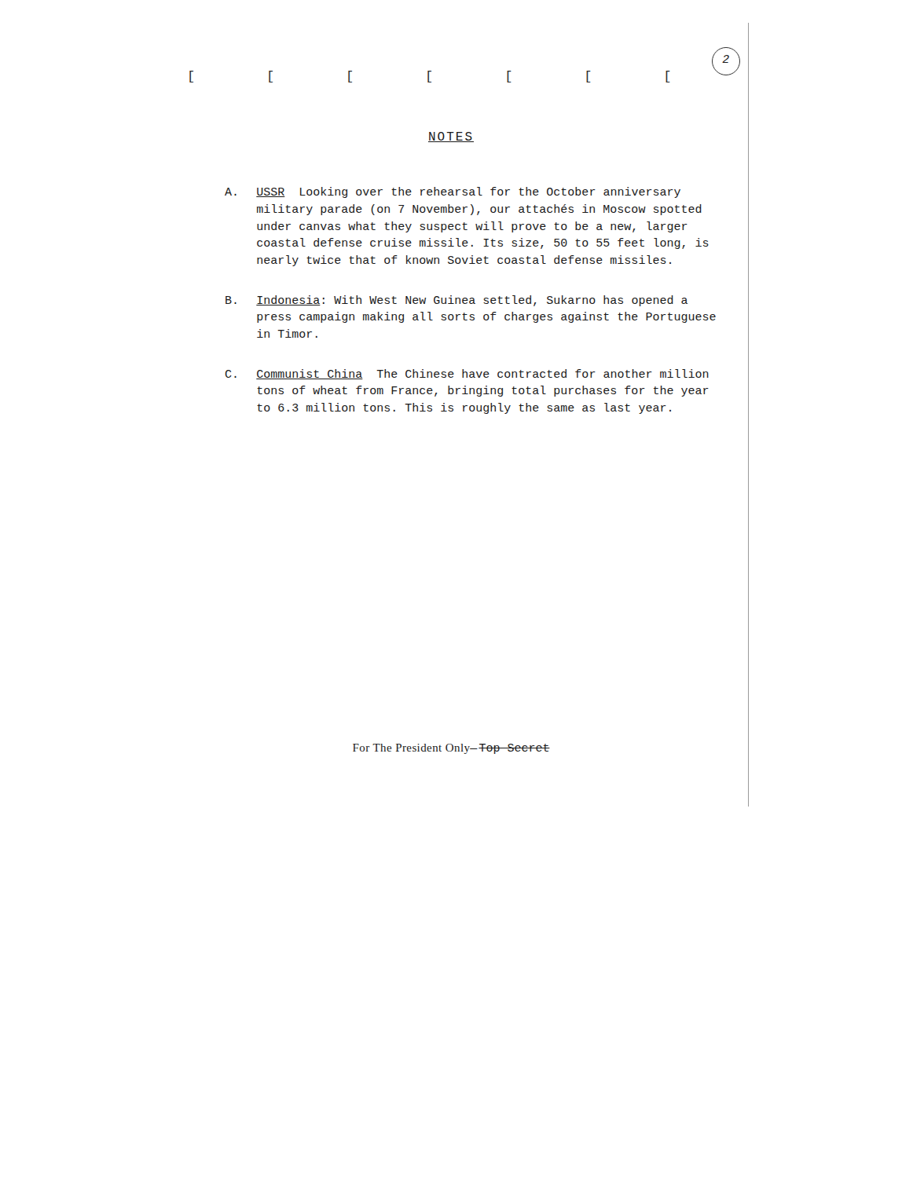2
[ [ [ [ [ [ [ [ [ [ [ [ [ [ [ [ [ [ [ [
NOTES
A. USSR Looking over the rehearsal for the October anniversary military parade (on 7 November), our attachés in Moscow spotted under canvas what they suspect will prove to be a new, larger coastal defense cruise missile. Its size, 50 to 55 feet long, is nearly twice that of known Soviet coastal defense missiles.
B. Indonesia: With West New Guinea settled, Sukarno has opened a press campaign making all sorts of charges against the Portuguese in Timor.
C. Communist China The Chinese have contracted for another million tons of wheat from France, bringing total purchases for the year to 6.3 million tons. This is roughly the same as last year.
For The President Only—Top Secret